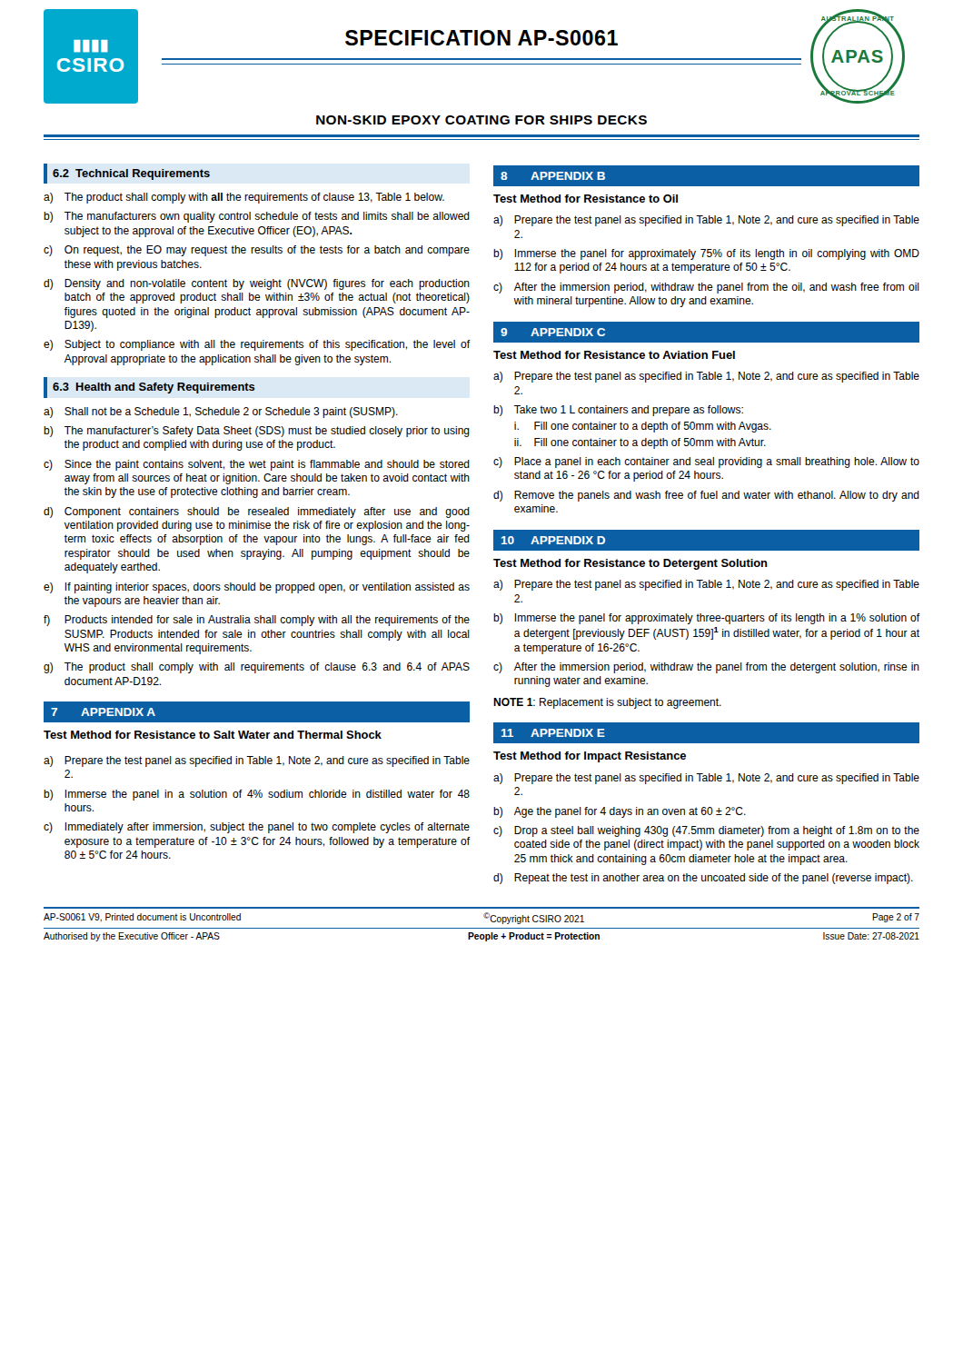▮▮▮▮
CSIRO
SPECIFICATION AP-S0061
AUSTRALIAN PAINT APAS APPROVAL SCHEME
NON-SKID EPOXY COATING FOR SHIPS DECKS
6.2 Technical Requirements
The product shall comply with all the requirements of clause 13, Table 1 below.
The manufacturers own quality control schedule of tests and limits shall be allowed subject to the approval of the Executive Officer (EO), APAS.
On request, the EO may request the results of the tests for a batch and compare these with previous batches.
Density and non-volatile content by weight (NVCW) figures for each production batch of the approved product shall be within ±3% of the actual (not theoretical) figures quoted in the original product approval submission (APAS document AP-D139).
Subject to compliance with all the requirements of this specification, the level of Approval appropriate to the application shall be given to the system.
6.3 Health and Safety Requirements
Shall not be a Schedule 1, Schedule 2 or Schedule 3 paint (SUSMP).
The manufacturer’s Safety Data Sheet (SDS) must be studied closely prior to using the product and complied with during use of the product.
Since the paint contains solvent, the wet paint is flammable and should be stored away from all sources of heat or ignition. Care should be taken to avoid contact with the skin by the use of protective clothing and barrier cream.
Component containers should be resealed immediately after use and good ventilation provided during use to minimise the risk of fire or explosion and the long-term toxic effects of absorption of the vapour into the lungs. A full-face air fed respirator should be used when spraying. All pumping equipment should be adequately earthed.
If painting interior spaces, doors should be propped open, or ventilation assisted as the vapours are heavier than air.
Products intended for sale in Australia shall comply with all the requirements of the SUSMP. Products intended for sale in other countries shall comply with all local WHS and environmental requirements.
The product shall comply with all requirements of clause 6.3 and 6.4 of APAS document AP-D192.
7 APPENDIX A
Test Method for Resistance to Salt Water and Thermal Shock
Prepare the test panel as specified in Table 1, Note 2, and cure as specified in Table 2.
Immerse the panel in a solution of 4% sodium chloride in distilled water for 48 hours.
Immediately after immersion, subject the panel to two complete cycles of alternate exposure to a temperature of -10 ± 3°C for 24 hours, followed by a temperature of 80 ± 5°C for 24 hours.
8 APPENDIX B
Test Method for Resistance to Oil
Prepare the test panel as specified in Table 1, Note 2, and cure as specified in Table 2.
Immerse the panel for approximately 75% of its length in oil complying with OMD 112 for a period of 24 hours at a temperature of 50 ± 5°C.
After the immersion period, withdraw the panel from the oil, and wash free from oil with mineral turpentine. Allow to dry and examine.
9 APPENDIX C
Test Method for Resistance to Aviation Fuel
Prepare the test panel as specified in Table 1, Note 2, and cure as specified in Table 2.
Take two 1 L containers and prepare as follows:
Fill one container to a depth of 50mm with Avgas.
Fill one container to a depth of 50mm with Avtur.
Place a panel in each container and seal providing a small breathing hole. Allow to stand at 16 - 26 °C for a period of 24 hours.
Remove the panels and wash free of fuel and water with ethanol. Allow to dry and examine.
10 APPENDIX D
Test Method for Resistance to Detergent Solution
Prepare the test panel as specified in Table 1, Note 2, and cure as specified in Table 2.
Immerse the panel for approximately three-quarters of its length in a 1% solution of a detergent [previously DEF (AUST) 159]1 in distilled water, for a period of 1 hour at a temperature of 16-26°C.
After the immersion period, withdraw the panel from the detergent solution, rinse in running water and examine.
NOTE 1: Replacement is subject to agreement.
11 APPENDIX E
Test Method for Impact Resistance
Prepare the test panel as specified in Table 1, Note 2, and cure as specified in Table 2.
Age the panel for 4 days in an oven at 60 ± 2°C.
Drop a steel ball weighing 430g (47.5mm diameter) from a height of 1.8m on to the coated side of the panel (direct impact) with the panel supported on a wooden block 25 mm thick and containing a 60cm diameter hole at the impact area.
Repeat the test in another area on the uncoated side of the panel (reverse impact).
AP-S0061 V9, Printed document is Uncontrolled
©Copyright CSIRO 2021
Page 2 of 7
Authorised by the Executive Officer - APAS
People + Product = Protection
Issue Date: 27-08-2021